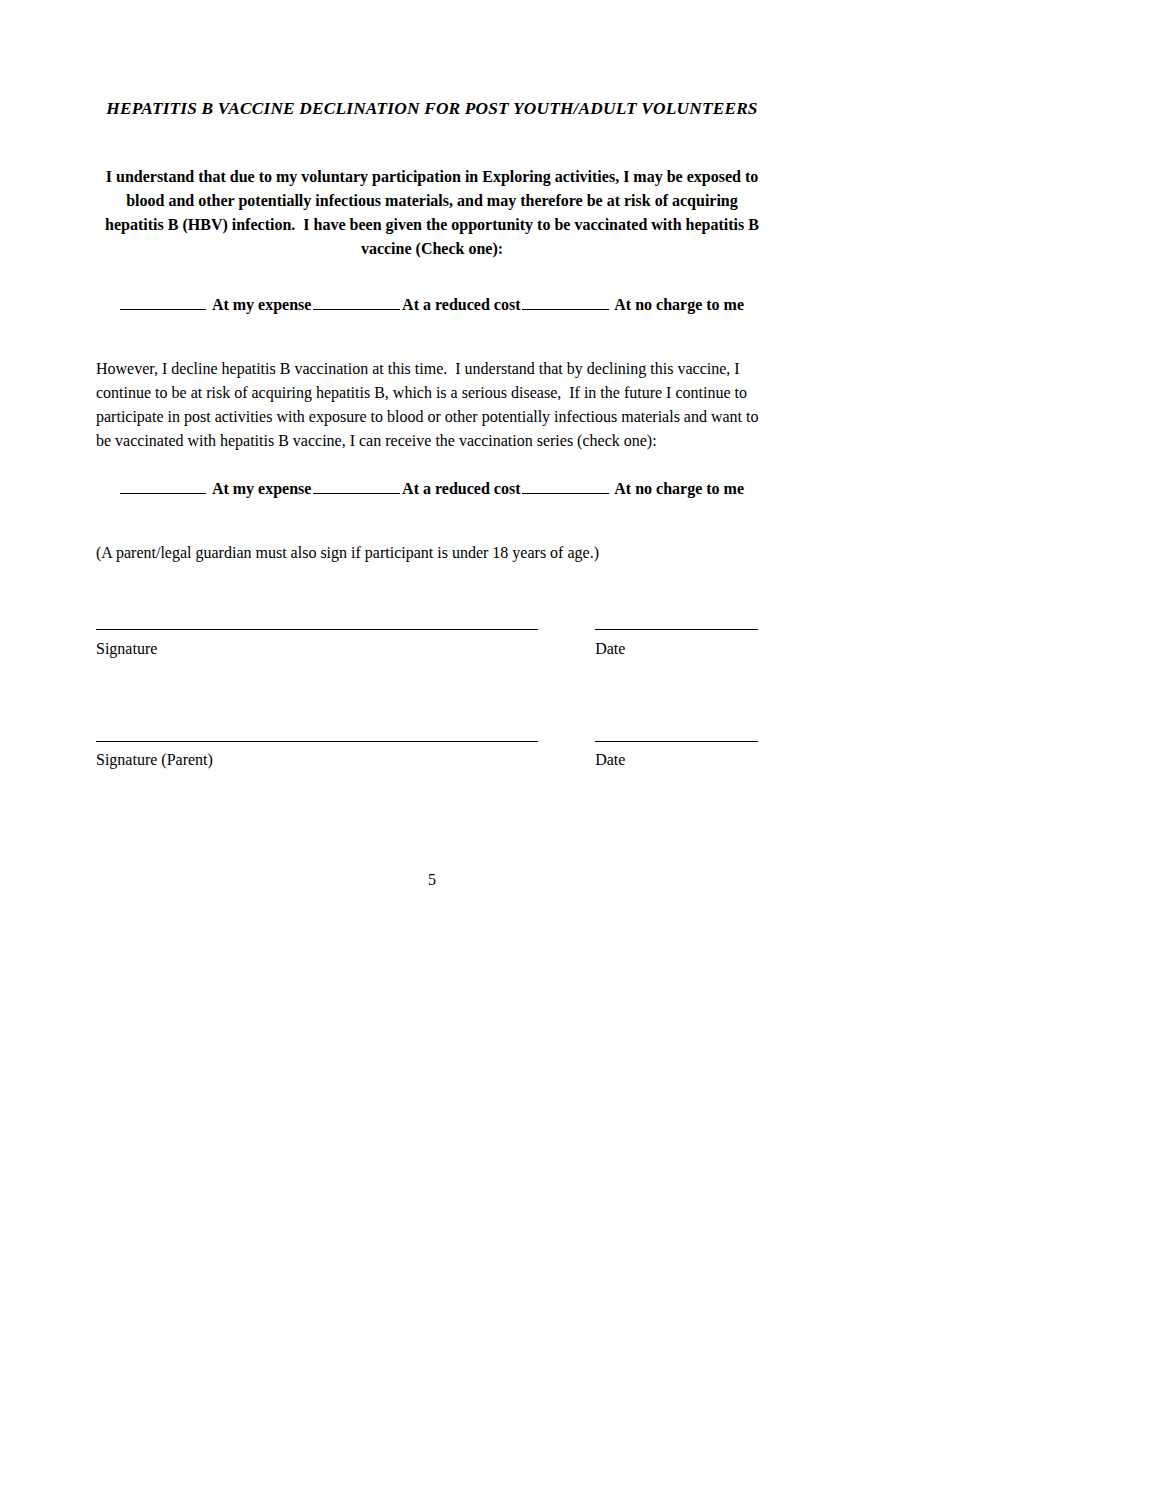HEPATITIS B VACCINE DECLINATION FOR POST YOUTH/ADULT VOLUNTEERS
I understand that due to my voluntary participation in Exploring activities, I may be exposed to blood and other potentially infectious materials, and may therefore be at risk of acquiring hepatitis B (HBV) infection. I have been given the opportunity to be vaccinated with hepatitis B vaccine (Check one):
At my expense At a reduced cost At no charge to me
However, I decline hepatitis B vaccination at this time. I understand that by declining this vaccine, I continue to be at risk of acquiring hepatitis B, which is a serious disease, If in the future I continue to participate in post activities with exposure to blood or other potentially infectious materials and want to be vaccinated with hepatitis B vaccine, I can receive the vaccination series (check one):
At my expense At a reduced cost At no charge to me
(A parent/legal guardian must also sign if participant is under 18 years of age.)
Signature
Date
Signature (Parent)
Date
5